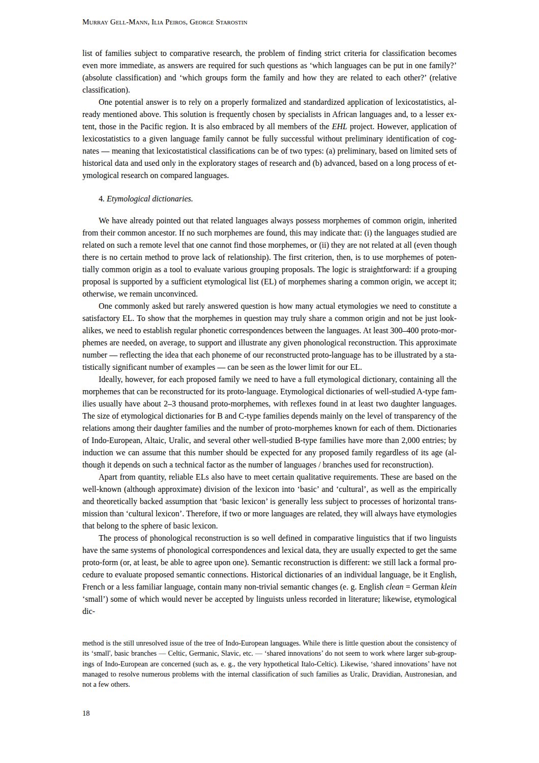Murray Gell-Mann, Ilia Peiros, George Starostin
list of families subject to comparative research, the problem of finding strict criteria for classification becomes even more immediate, as answers are required for such questions as ‘which languages can be put in one family?’ (absolute classification) and ‘which groups form the family and how they are related to each other?’ (relative classification).
One potential answer is to rely on a properly formalized and standardized application of lexicostatistics, already mentioned above. This solution is frequently chosen by specialists in African languages and, to a lesser extent, those in the Pacific region. It is also embraced by all members of the EHL project. However, application of lexicostatistics to a given language family cannot be fully successful without preliminary identification of cognates — meaning that lexicostatistical classifications can be of two types: (a) preliminary, based on limited sets of historical data and used only in the exploratory stages of research and (b) advanced, based on a long process of etymological research on compared languages.
4. Etymological dictionaries.
We have already pointed out that related languages always possess morphemes of common origin, inherited from their common ancestor. If no such morphemes are found, this may indicate that: (i) the languages studied are related on such a remote level that one cannot find those morphemes, or (ii) they are not related at all (even though there is no certain method to prove lack of relationship). The first criterion, then, is to use morphemes of potentially common origin as a tool to evaluate various grouping proposals. The logic is straightforward: if a grouping proposal is supported by a sufficient etymological list (EL) of morphemes sharing a common origin, we accept it; otherwise, we remain unconvinced.
One commonly asked but rarely answered question is how many actual etymologies we need to constitute a satisfactory EL. To show that the morphemes in question may truly share a common origin and not be just look-alikes, we need to establish regular phonetic correspondences between the languages. At least 300–400 proto-morphemes are needed, on average, to support and illustrate any given phonological reconstruction. This approximate number — reflecting the idea that each phoneme of our reconstructed proto-language has to be illustrated by a statistically significant number of examples — can be seen as the lower limit for our EL.
Ideally, however, for each proposed family we need to have a full etymological dictionary, containing all the morphemes that can be reconstructed for its proto-language. Etymological dictionaries of well-studied A-type families usually have about 2–3 thousand proto-morphemes, with reflexes found in at least two daughter languages. The size of etymological dictionaries for B and C-type families depends mainly on the level of transparency of the relations among their daughter families and the number of proto-morphemes known for each of them. Dictionaries of Indo-European, Altaic, Uralic, and several other well-studied B-type families have more than 2,000 entries; by induction we can assume that this number should be expected for any proposed family regardless of its age (although it depends on such a technical factor as the number of languages / branches used for reconstruction).
Apart from quantity, reliable ELs also have to meet certain qualitative requirements. These are based on the well-known (although approximate) division of the lexicon into ‘basic’ and ‘cultural’, as well as the empirically and theoretically backed assumption that ‘basic lexicon’ is generally less subject to processes of horizontal transmission than ‘cultural lexicon’. Therefore, if two or more languages are related, they will always have etymologies that belong to the sphere of basic lexicon.
The process of phonological reconstruction is so well defined in comparative linguistics that if two linguists have the same systems of phonological correspondences and lexical data, they are usually expected to get the same proto-form (or, at least, be able to agree upon one). Semantic reconstruction is different: we still lack a formal procedure to evaluate proposed semantic connections. Historical dictionaries of an individual language, be it English, French or a less familiar language, contain many non-trivial semantic changes (e. g. English clean = German klein ‘small’) some of which would never be accepted by linguists unless recorded in literature; likewise, etymological dic-
method is the still unresolved issue of the tree of Indo-European languages. While there is little question about the consistency of its ‘small', basic branches — Celtic, Germanic, Slavic, etc. — ‘shared innovations’ do not seem to work where larger sub-groupings of Indo-European are concerned (such as, e. g., the very hypothetical Italo-Celtic). Likewise, ‘shared innovations’ have not managed to resolve numerous problems with the internal classification of such families as Uralic, Dravidian, Austronesian, and not a few others.
18